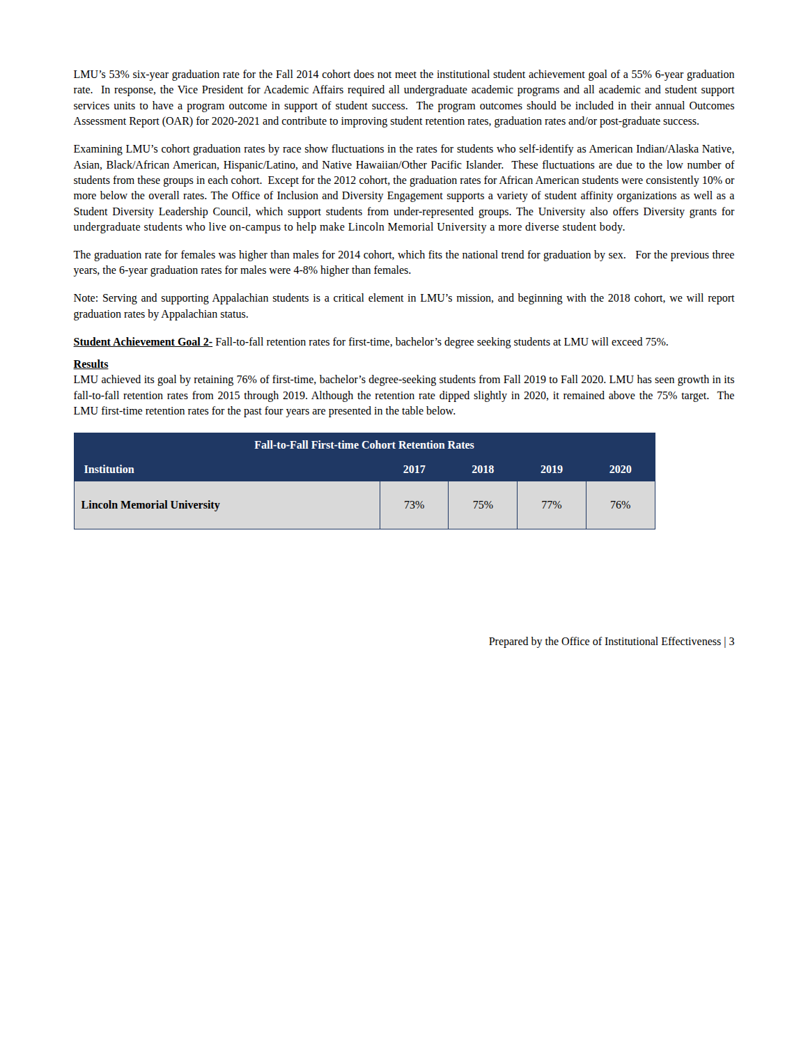LMU’s 53% six-year graduation rate for the Fall 2014 cohort does not meet the institutional student achievement goal of a 55% 6-year graduation rate. In response, the Vice President for Academic Affairs required all undergraduate academic programs and all academic and student support services units to have a program outcome in support of student success. The program outcomes should be included in their annual Outcomes Assessment Report (OAR) for 2020-2021 and contribute to improving student retention rates, graduation rates and/or post-graduate success.
Examining LMU’s cohort graduation rates by race show fluctuations in the rates for students who self-identify as American Indian/Alaska Native, Asian, Black/African American, Hispanic/Latino, and Native Hawaiian/Other Pacific Islander. These fluctuations are due to the low number of students from these groups in each cohort. Except for the 2012 cohort, the graduation rates for African American students were consistently 10% or more below the overall rates. The Office of Inclusion and Diversity Engagement supports a variety of student affinity organizations as well as a Student Diversity Leadership Council, which support students from under-represented groups. The University also offers Diversity grants for undergraduate students who live on-campus to help make Lincoln Memorial University a more diverse student body.
The graduation rate for females was higher than males for 2014 cohort, which fits the national trend for graduation by sex. For the previous three years, the 6-year graduation rates for males were 4-8% higher than females.
Note: Serving and supporting Appalachian students is a critical element in LMU’s mission, and beginning with the 2018 cohort, we will report graduation rates by Appalachian status.
Student Achievement Goal 2- Fall-to-fall retention rates for first-time, bachelor’s degree seeking students at LMU will exceed 75%.
Results
LMU achieved its goal by retaining 76% of first-time, bachelor’s degree-seeking students from Fall 2019 to Fall 2020. LMU has seen growth in its fall-to-fall retention rates from 2015 through 2019. Although the retention rate dipped slightly in 2020, it remained above the 75% target. The LMU first-time retention rates for the past four years are presented in the table below.
Fall-to-Fall First-time Cohort Retention Rates
| Institution | 2017 | 2018 | 2019 | 2020 |
| --- | --- | --- | --- | --- |
| Lincoln Memorial University | 73% | 75% | 77% | 76% |
Prepared by the Office of Institutional Effectiveness | 3